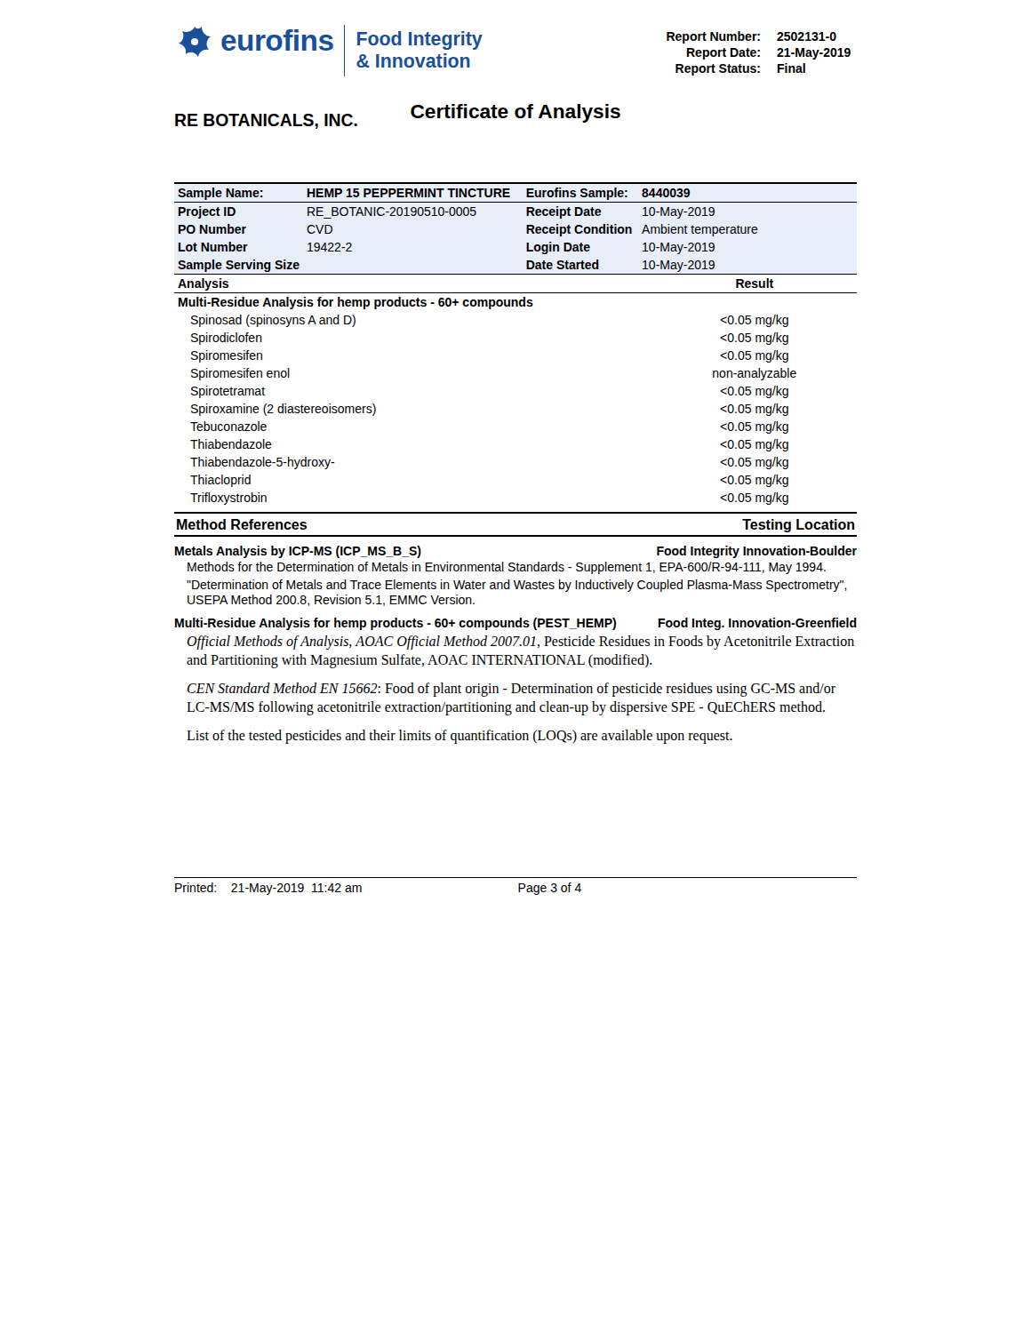eurofins
Food Integrity
& Innovation
| Report Number: | 2502131-0 |
| Report Date: | 21-May-2019 |
| Report Status: | Final |
Certificate of Analysis
RE BOTANICALS, INC.
| Sample Name: | HEMP 15 PEPPERMINT TINCTURE | Eurofins Sample: | 8440039 |
| Project ID | RE_BOTANIC-20190510-0005 | Receipt Date | 10-May-2019 |
| PO Number | CVD | Receipt Condition | Ambient temperature |
| Lot Number | 19422-2 | Login Date | 10-May-2019 |
| Sample Serving Size | | Date Started | 10-May-2019 |
| Analysis | Result |
| --- | --- |
| Multi-Residue Analysis for hemp products - 60+ compounds |
| Spinosad (spinosyns A and D) | <0.05 mg/kg |
| Spirodiclofen | <0.05 mg/kg |
| Spiromesifen | <0.05 mg/kg |
| Spiromesifen enol | non-analyzable |
| Spirotetramat | <0.05 mg/kg |
| Spiroxamine (2 diastereoisomers) | <0.05 mg/kg |
| Tebuconazole | <0.05 mg/kg |
| Thiabendazole | <0.05 mg/kg |
| Thiabendazole-5-hydroxy- | <0.05 mg/kg |
| Thiacloprid | <0.05 mg/kg |
| Trifloxystrobin | <0.05 mg/kg |
Method References Testing Location
Metals Analysis by ICP-MS (ICP_MS_B_S) Food Integrity Innovation-Boulder
Methods for the Determination of Metals in Environmental Standards - Supplement 1, EPA-600/R-94-111, May 1994.
"Determination of Metals and Trace Elements in Water and Wastes by Inductively Coupled Plasma-Mass Spectrometry", USEPA Method 200.8, Revision 5.1, EMMC Version.
Multi-Residue Analysis for hemp products - 60+ compounds (PEST_HEMP) Food Integ. Innovation-Greenfield
Official Methods of Analysis, AOAC Official Method 2007.01, Pesticide Residues in Foods by Acetonitrile Extraction and Partitioning with Magnesium Sulfate, AOAC INTERNATIONAL (modified).
CEN Standard Method EN 15662: Food of plant origin - Determination of pesticide residues using GC-MS and/or LC-MS/MS following acetonitrile extraction/partitioning and clean-up by dispersive SPE - QuEChERS method.
List of the tested pesticides and their limits of quantification (LOQs) are available upon request.
Printed: 21-May-2019 11:42 am
Page 3 of 4